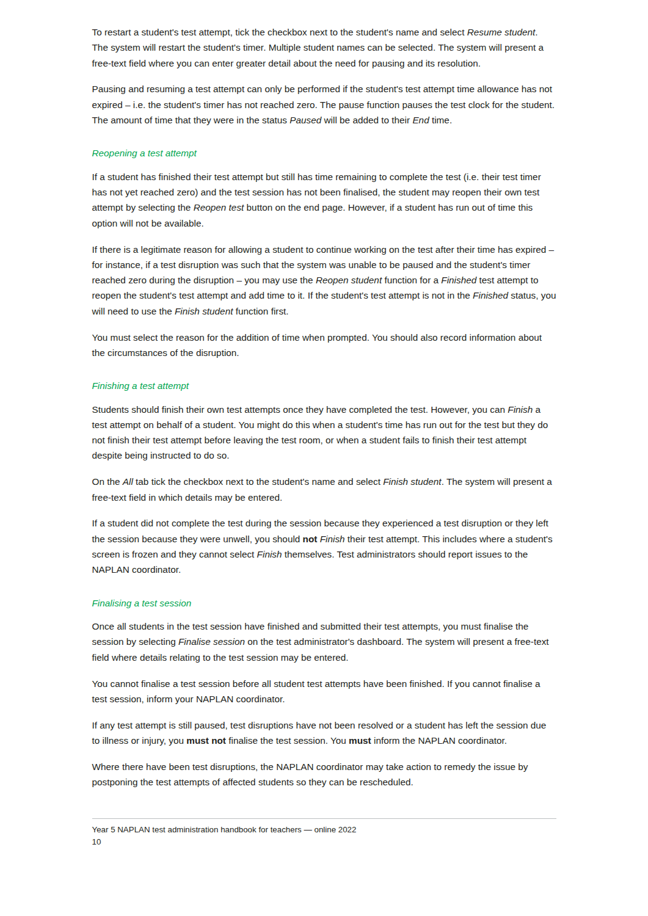To restart a student's test attempt, tick the checkbox next to the student's name and select Resume student. The system will restart the student's timer. Multiple student names can be selected. The system will present a free-text field where you can enter greater detail about the need for pausing and its resolution.
Pausing and resuming a test attempt can only be performed if the student's test attempt time allowance has not expired – i.e. the student's timer has not reached zero. The pause function pauses the test clock for the student. The amount of time that they were in the status Paused will be added to their End time.
Reopening a test attempt
If a student has finished their test attempt but still has time remaining to complete the test (i.e. their test timer has not yet reached zero) and the test session has not been finalised, the student may reopen their own test attempt by selecting the Reopen test button on the end page. However, if a student has run out of time this option will not be available.
If there is a legitimate reason for allowing a student to continue working on the test after their time has expired – for instance, if a test disruption was such that the system was unable to be paused and the student's timer reached zero during the disruption – you may use the Reopen student function for a Finished test attempt to reopen the student's test attempt and add time to it. If the student's test attempt is not in the Finished status, you will need to use the Finish student function first.
You must select the reason for the addition of time when prompted. You should also record information about the circumstances of the disruption.
Finishing a test attempt
Students should finish their own test attempts once they have completed the test. However, you can Finish a test attempt on behalf of a student. You might do this when a student's time has run out for the test but they do not finish their test attempt before leaving the test room, or when a student fails to finish their test attempt despite being instructed to do so.
On the All tab tick the checkbox next to the student's name and select Finish student. The system will present a free-text field in which details may be entered.
If a student did not complete the test during the session because they experienced a test disruption or they left the session because they were unwell, you should not Finish their test attempt. This includes where a student's screen is frozen and they cannot select Finish themselves. Test administrators should report issues to the NAPLAN coordinator.
Finalising a test session
Once all students in the test session have finished and submitted their test attempts, you must finalise the session by selecting Finalise session on the test administrator's dashboard. The system will present a free-text field where details relating to the test session may be entered.
You cannot finalise a test session before all student test attempts have been finished. If you cannot finalise a test session, inform your NAPLAN coordinator.
If any test attempt is still paused, test disruptions have not been resolved or a student has left the session due to illness or injury, you must not finalise the test session. You must inform the NAPLAN coordinator.
Where there have been test disruptions, the NAPLAN coordinator may take action to remedy the issue by postponing the test attempts of affected students so they can be rescheduled.
Year 5 NAPLAN test administration handbook for teachers — online 2022 10